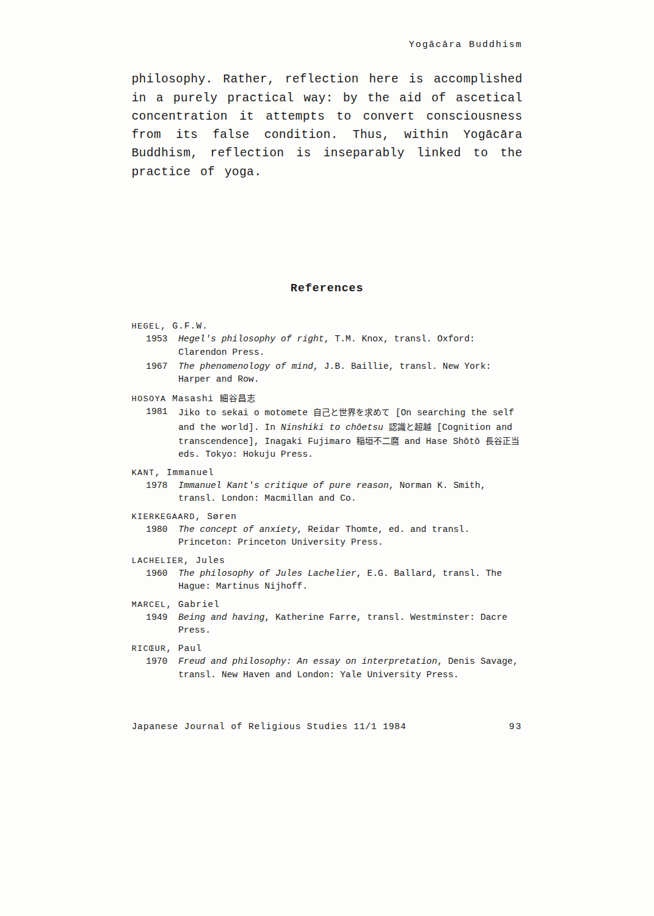Yogācāra Buddhism
philosophy. Rather, reflection here is accomplished in a purely practical way: by the aid of ascetical concentration it attempts to convert consciousness from its false condition. Thus, within Yogācāra Buddhism, reflection is inseparably linked to the practice of yoga.
References
Hegel, G.F.W.
1953
Hegel's philosophy of right, T.M. Knox, transl. Oxford: Clarendon Press.
1967
The phenomenology of mind, J.B. Baillie, transl. New York: Harper and Row.
Hosoya Masashi 細谷昌志
1981
Jiko to sekai o motomete 自己と世界を求めて [On searching the self and the world]. In Ninshiki to chōetsu 認識と超越 [Cognition and transcendence], Inagaki Fujimaro 稲垣不二麿 and Hase Shōtō 長谷正当 eds. Tokyo: Hokuju Press.
Kant, Immanuel
1978
Immanuel Kant's critique of pure reason, Norman K. Smith, transl. London: Macmillan and Co.
Kierkegaard, Søren
1980
The concept of anxiety, Reidar Thomte, ed. and transl. Princeton: Princeton University Press.
Lachelier, Jules
1960
The philosophy of Jules Lachelier, E.G. Ballard, transl. The Hague: Martinus Nijhoff.
Marcel, Gabriel
1949
Being and having, Katherine Farre, transl. Westminster: Dacre Press.
Ricœur, Paul
1970
Freud and philosophy: An essay on interpretation, Denis Savage, transl. New Haven and London: Yale University Press.
Japanese Journal of Religious Studies 11/1 1984
93